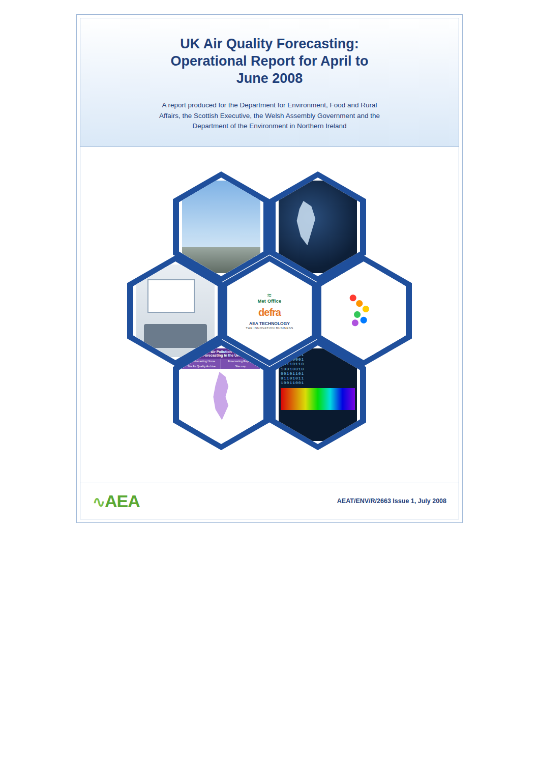UK Air Quality Forecasting:
Operational Report for April to
June 2008
A report produced for the Department for Environment, Food and Rural
Affairs, the Scottish Executive, the Welsh Assembly Government and the
Department of the Environment in Northern Ireland
≈Met Office
defra
AEA TECHNOLOGYTHE INNOVATION BUSINESS
Air Pollution
Forecasting in the UK
UK Forecasting Home Forecasting Reports
Site Air Quality Archive Site map
01001101
11010001
10110110
10010010
00101101
01101011
10011001
∿AEA
AEAT/ENV/R/2663 Issue 1, July 2008